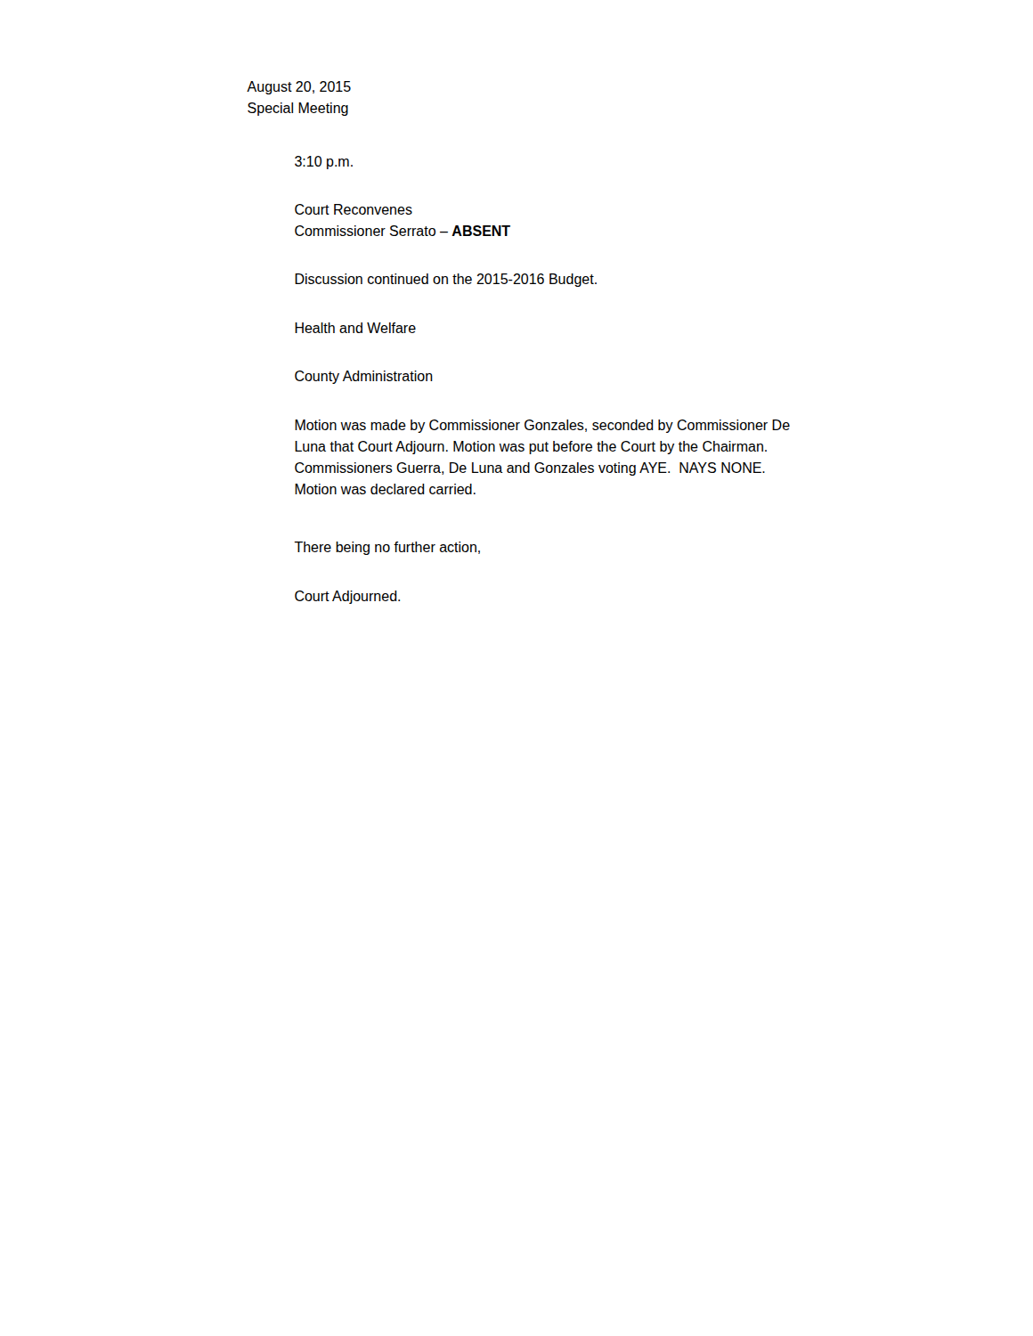August 20, 2015
Special Meeting
3:10 p.m.
Court Reconvenes
Commissioner Serrato – ABSENT
Discussion continued on the 2015-2016 Budget.
Health and Welfare
County Administration
Motion was made by Commissioner Gonzales, seconded by Commissioner De Luna that Court Adjourn. Motion was put before the Court by the Chairman. Commissioners Guerra, De Luna and Gonzales voting AYE. NAYS NONE. Motion was declared carried.
There being no further action,
Court Adjourned.